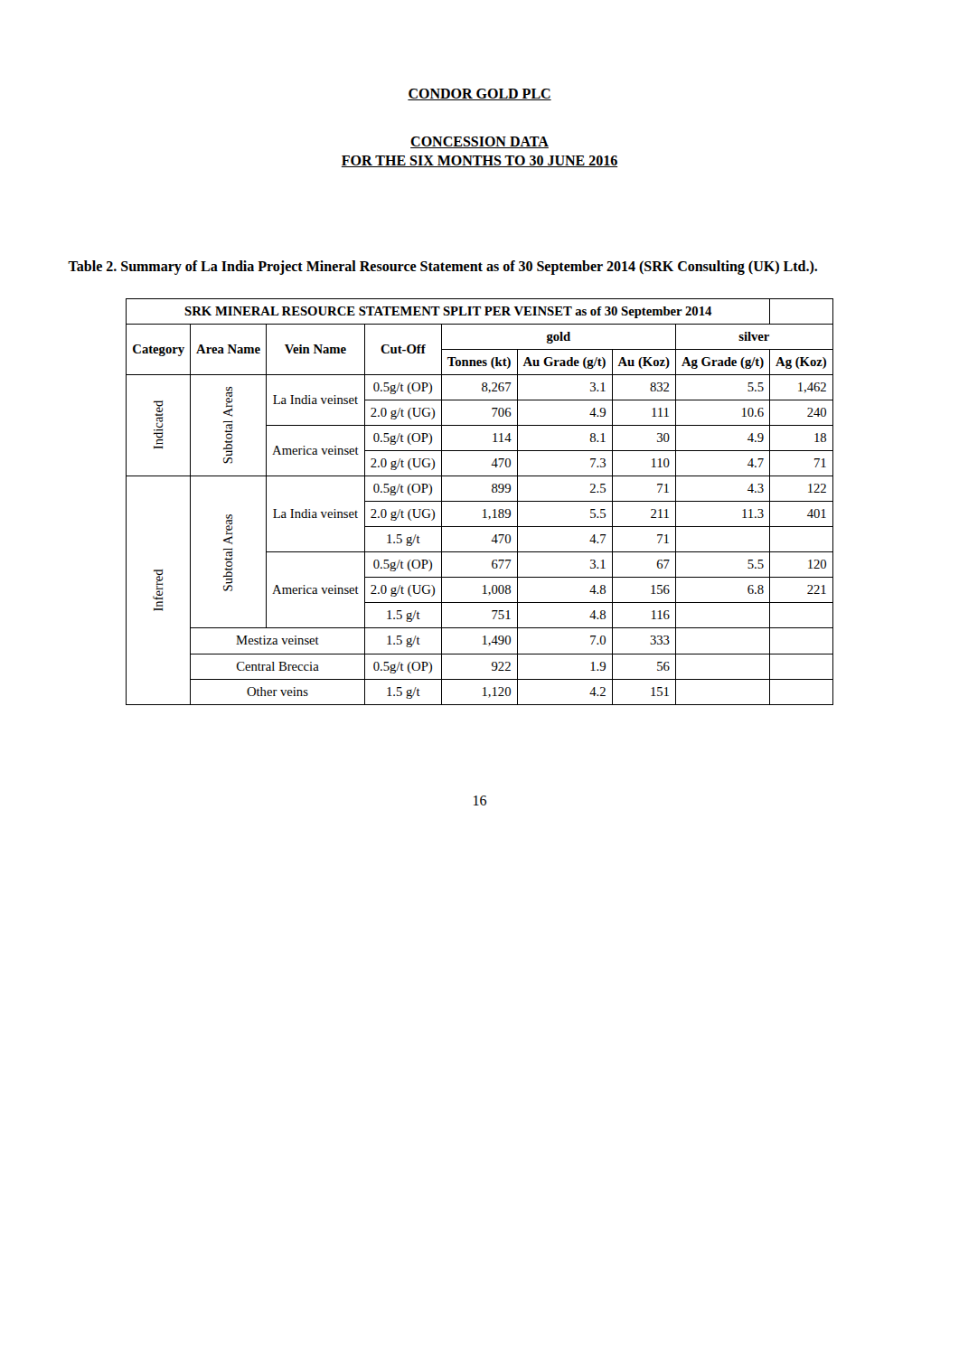CONDOR GOLD PLC
CONCESSION DATA
FOR THE SIX MONTHS TO 30 JUNE 2016
Table 2. Summary of La India Project Mineral Resource Statement as of 30 September 2014 (SRK Consulting (UK) Ltd.).
| SRK MINERAL RESOURCE STATEMENT SPLIT PER VEINSET as of 30 September 2014 |
| --- |
| Category | Area Name | Vein Name | Cut-Off | gold | silver |
| Tonnes (kt) | Au Grade (g/t) | Au (Koz) | Ag Grade (g/t) | Ag (Koz) |
| Indicated | Subtotal Areas | La India veinset | 0.5g/t (OP) | 8,267 | 3.1 | 832 | 5.5 | 1,462 |
| 2.0 g/t (UG) | 706 | 4.9 | 111 | 10.6 | 240 |
| America veinset | 0.5g/t (OP) | 114 | 8.1 | 30 | 4.9 | 18 |
| 2.0 g/t (UG) | 470 | 7.3 | 110 | 4.7 | 71 |
| Inferred | Subtotal Areas | La India veinset | 0.5g/t (OP) | 899 | 2.5 | 71 | 4.3 | 122 |
| 2.0 g/t (UG) | 1,189 | 5.5 | 211 | 11.3 | 401 |
| 1.5 g/t | 470 | 4.7 | 71 | | |
| America veinset | 0.5g/t (OP) | 677 | 3.1 | 67 | 5.5 | 120 |
| 2.0 g/t (UG) | 1,008 | 4.8 | 156 | 6.8 | 221 |
| 1.5 g/t | 751 | 4.8 | 116 | | |
| Mestiza veinset | 1.5 g/t | 1,490 | 7.0 | 333 | | |
| Central Breccia | 0.5g/t (OP) | 922 | 1.9 | 56 | | |
| Other veins | 1.5 g/t | 1,120 | 4.2 | 151 | | |
16